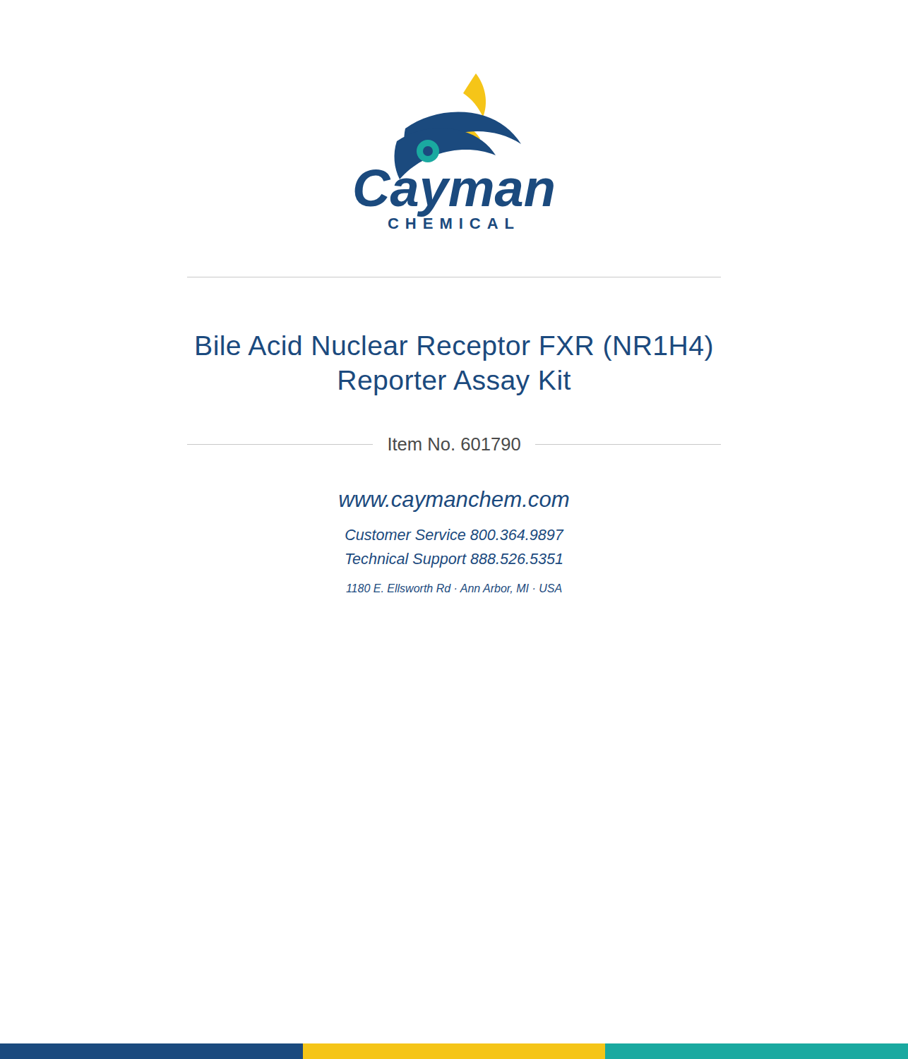Cayman CHEMICAL
Bile Acid Nuclear Receptor FXR (NR1H4)
Reporter Assay Kit
Item No. 601790
www.caymanchem.com Customer Service 800.364.9897 Technical Support 888.526.5351 1180 E. Ellsworth Rd · Ann Arbor, MI · USA